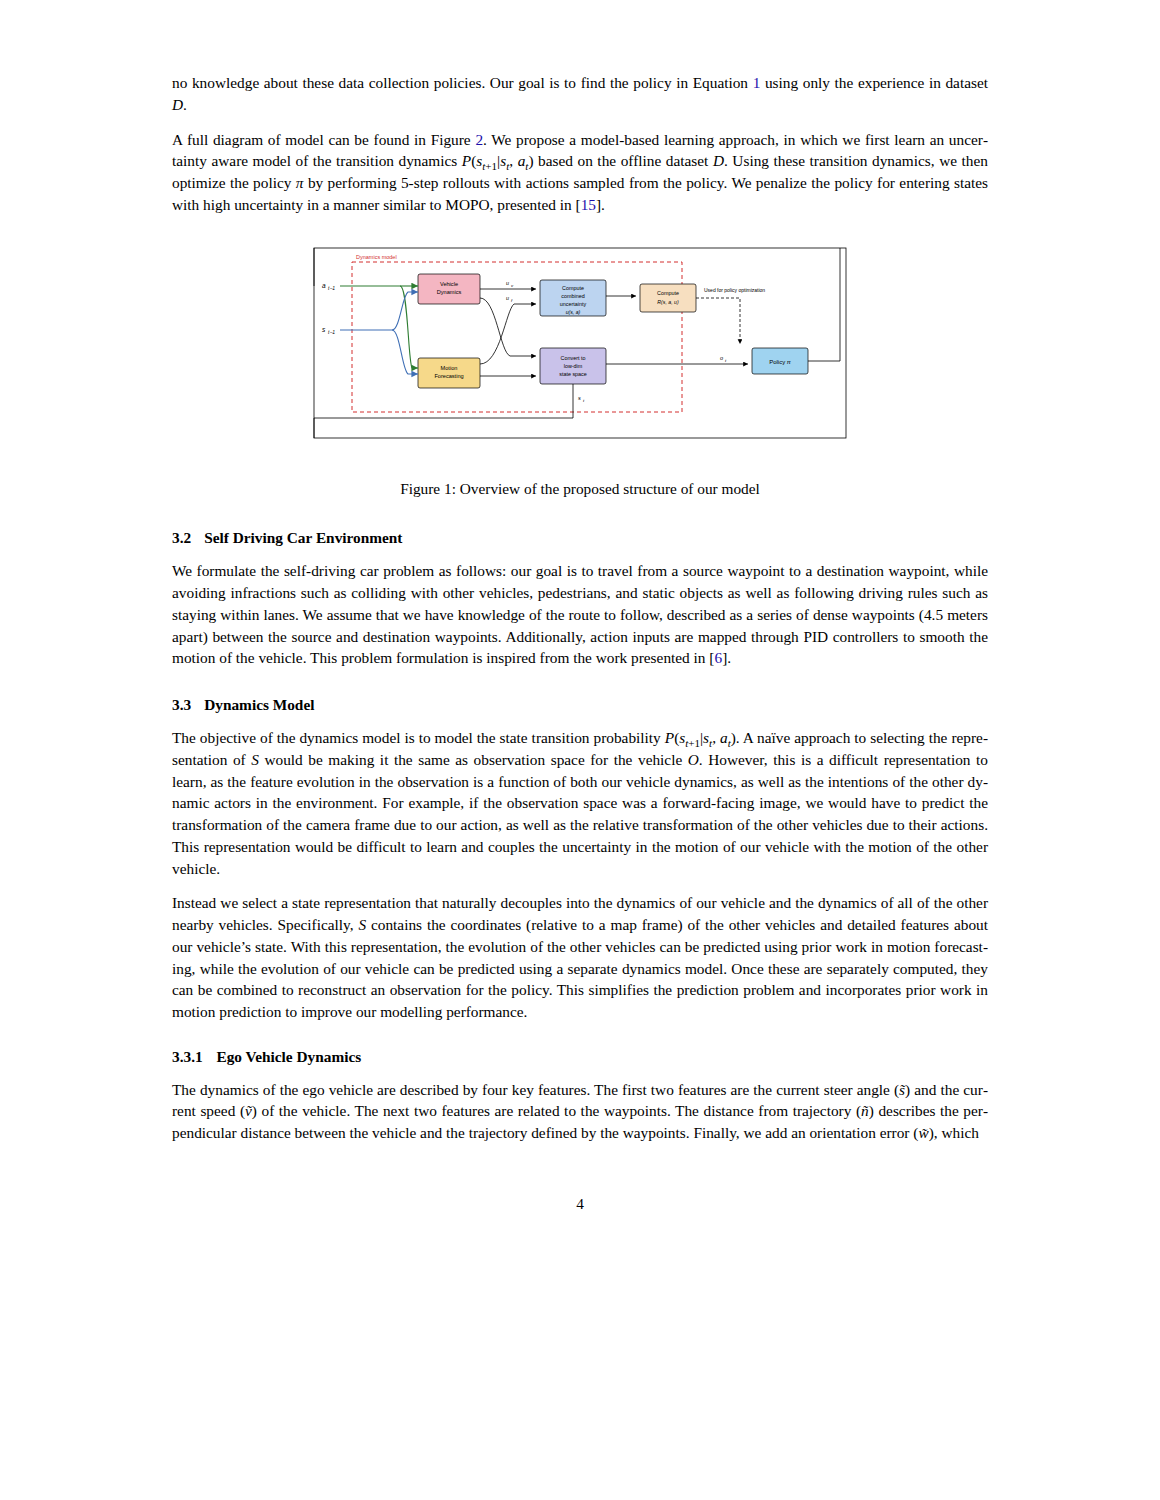no knowledge about these data collection policies. Our goal is to find the policy in Equation 1 using only the experience in dataset D.
A full diagram of model can be found in Figure 2. We propose a model-based learning approach, in which we first learn an uncertainty aware model of the transition dynamics P(st+1|st, at) based on the offline dataset D. Using these transition dynamics, we then optimize the policy π by performing 5-step rollouts with actions sampled from the policy. We penalize the policy for entering states with high uncertainty in a manner similar to MOPO, presented in [15].
Dynamics model Vehicle Dynamics Motion Forecasting Compute combined uncertainty u(s, a) Convert to low-dim state space Compute R(s, a, u) Policy π a t−1 s t−1 u v u f o t Used for policy optimization s t
Figure 1: Overview of the proposed structure of our model
3.2 Self Driving Car Environment
We formulate the self-driving car problem as follows: our goal is to travel from a source waypoint to a destination waypoint, while avoiding infractions such as colliding with other vehicles, pedestrians, and static objects as well as following driving rules such as staying within lanes. We assume that we have knowledge of the route to follow, described as a series of dense waypoints (4.5 meters apart) between the source and destination waypoints. Additionally, action inputs are mapped through PID controllers to smooth the motion of the vehicle. This problem formulation is inspired from the work presented in [6].
3.3 Dynamics Model
The objective of the dynamics model is to model the state transition probability P(st+1|st, at). A naïve approach to selecting the representation of S would be making it the same as observation space for the vehicle O. However, this is a difficult representation to learn, as the feature evolution in the observation is a function of both our vehicle dynamics, as well as the intentions of the other dynamic actors in the environment. For example, if the observation space was a forward-facing image, we would have to predict the transformation of the camera frame due to our action, as well as the relative transformation of the other vehicles due to their actions. This representation would be difficult to learn and couples the uncertainty in the motion of our vehicle with the motion of the other vehicle.
Instead we select a state representation that naturally decouples into the dynamics of our vehicle and the dynamics of all of the other nearby vehicles. Specifically, S contains the coordinates (relative to a map frame) of the other vehicles and detailed features about our vehicle’s state. With this representation, the evolution of the other vehicles can be predicted using prior work in motion forecasting, while the evolution of our vehicle can be predicted using a separate dynamics model. Once these are separately computed, they can be combined to reconstruct an observation for the policy. This simplifies the prediction problem and incorporates prior work in motion prediction to improve our modelling performance.
3.3.1 Ego Vehicle Dynamics
The dynamics of the ego vehicle are described by four key features. The first two features are the current steer angle (s̃) and the current speed (ṽ) of the vehicle. The next two features are related to the waypoints. The distance from trajectory (ñ) describes the perpendicular distance between the vehicle and the trajectory defined by the waypoints. Finally, we add an orientation error (w̃), which
4